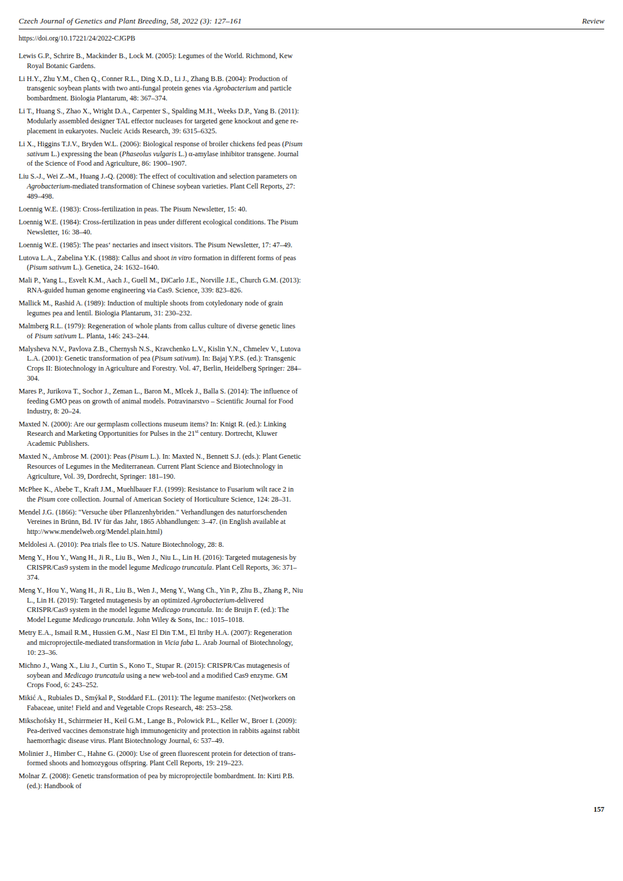Czech Journal of Genetics and Plant Breeding, 58, 2022 (3): 127–161
Review
https://doi.org/10.17221/24/2022-CJGPB
Lewis G.P., Schrire B., Mackinder B., Lock M. (2005): Legumes of the World. Richmond, Kew Royal Botanic Gardens.
Li H.Y., Zhu Y.M., Chen Q., Conner R.L., Ding X.D., Li J., Zhang B.B. (2004): Production of transgenic soybean plants with two anti-fungal protein genes via Agrobacterium and particle bombardment. Biologia Plantarum, 48: 367–374.
Li T., Huang S., Zhao X., Wright D.A., Carpenter S., Spalding M.H., Weeks D.P., Yang B. (2011): Modularly assembled designer TAL effector nucleases for targeted gene knockout and gene replacement in eukaryotes. Nucleic Acids Research, 39: 6315–6325.
Li X., Higgins T.J.V., Bryden W.L. (2006): Biological response of broiler chickens fed peas (Pisum sativum L.) expressing the bean (Phaseolus vulgaris L.) α-amylase inhibitor transgene. Journal of the Science of Food and Agriculture, 86: 1900–1907.
Liu S.-J., Wei Z.-M., Huang J.-Q. (2008): The effect of cocultivation and selection parameters on Agrobacterium-mediated transformation of Chinese soybean varieties. Plant Cell Reports, 27: 489–498.
Loennig W.E. (1983): Cross-fertilization in peas. The Pisum Newsletter, 15: 40.
Loennig W.E. (1984): Cross-fertilization in peas under different ecological conditions. The Pisum Newsletter, 16: 38–40.
Loennig W.E. (1985): The peas‘ nectaries and insect visitors. The Pisum Newsletter, 17: 47–49.
Lutova L.A., Zabelina Y.K. (1988): Callus and shoot in vitro formation in different forms of peas (Pisum sativum L.). Genetica, 24: 1632–1640.
Mali P., Yang L., Esvelt K.M., Aach J., Guell M., DiCarlo J.E., Norville J.E., Church G.M. (2013): RNA-guided human genome engineering via Cas9. Science, 339: 823–826.
Mallick M., Rashid A. (1989): Induction of multiple shoots from cotyledonary node of grain legumes pea and lentil. Biologia Plantarum, 31: 230–232.
Malmberg R.L. (1979): Regeneration of whole plants from callus culture of diverse genetic lines of Pisum sativum L. Planta, 146: 243–244.
Malysheva N.V., Pavlova Z.B., Chernysh N.S., Kravchenko L.V., Kislin Y.N., Chmelev V., Lutova L.A. (2001): Genetic transformation of pea (Pisum sativum). In: Bajaj Y.P.S. (ed.): Transgenic Crops II: Biotechnology in Agriculture and Forestry. Vol. 47, Berlin, Heidelberg Springer: 284–304.
Mares P., Jurikova T., Sochor J., Zeman L., Baron M., Mlcek J., Balla S. (2014): The influence of feeding GMO peas on growth of animal models. Potravinarstvo – Scientific Journal for Food Industry, 8: 20–24.
Maxted N. (2000): Are our germplasm collections museum items? In: Knigt R. (ed.): Linking Research and Marketing Opportunities for Pulses in the 21st century. Dortrecht, Kluwer Academic Publishers.
Maxted N., Ambrose M. (2001): Peas (Pisum L.). In: Maxted N., Bennett S.J. (eds.): Plant Genetic Resources of Legumes in the Mediterranean. Current Plant Science and Biotechnology in Agriculture, Vol. 39, Dordrecht, Springer: 181–190.
McPhee K., Abebe T., Kraft J.M., Muehlbauer F.J. (1999): Resistance to Fusarium wilt race 2 in the Pisum core collection. Journal of American Society of Horticulture Science, 124: 28–31.
Mendel J.G. (1866): "Versuche über Pflanzenhybriden." Verhandlungen des naturforschenden Vereines in Brünn, Bd. IV für das Jahr, 1865 Abhandlungen: 3–47. (in English available at http://www.mendelweb.org/Mendel.plain.html)
Meldolesi A. (2010): Pea trials flee to US. Nature Biotechnology, 28: 8.
Meng Y., Hou Y., Wang H., Ji R., Liu B., Wen J., Niu L., Lin H. (2016): Targeted mutagenesis by CRISPR/Cas9 system in the model legume Medicago truncatula. Plant Cell Reports, 36: 371–374.
Meng Y., Hou Y., Wang H., Ji R., Liu B., Wen J., Meng Y., Wang Ch., Yin P., Zhu B., Zhang P., Niu L., Lin H. (2019): Targeted mutagenesis by an optimized Agrobacterium-delivered CRISPR/Cas9 system in the model legume Medicago truncatula. In: de Bruijn F. (ed.): The Model Legume Medicago truncatula. John Wiley & Sons, Inc.: 1015–1018.
Metry E.A., Ismail R.M., Hussien G.M., Nasr El Din T.M., El Itriby H.A. (2007): Regeneration and microprojectile-mediated transformation in Vicia faba L. Arab Journal of Biotechnology, 10: 23–36.
Michno J., Wang X., Liu J., Curtin S., Kono T., Stupar R. (2015): CRISPR/Cas mutagenesis of soybean and Medicago truncatula using a new web-tool and a modified Cas9 enzyme. GM Crops Food, 6: 243–252.
Mikić A., Rubiales D., Smýkal P., Stoddard F.L. (2011): The legume manifesto: (Net)workers on Fabaceae, unite! Field and and Vegetable Crops Research, 48: 253–258.
Mikschofsky H., Schirrmeier H., Keil G.M., Lange B., Polowick P.L., Keller W., Broer I. (2009): Pea-derived vaccines demonstrate high immunogenicity and protection in rabbits against rabbit haemorrhagic disease virus. Plant Biotechnology Journal, 6: 537–49.
Molinier J., Himber C., Hahne G. (2000): Use of green fluorescent protein for detection of transformed shoots and homozygous offspring. Plant Cell Reports, 19: 219–223.
Molnar Z. (2008): Genetic transformation of pea by microprojectile bombardment. In: Kirti P.B. (ed.): Handbook of
157